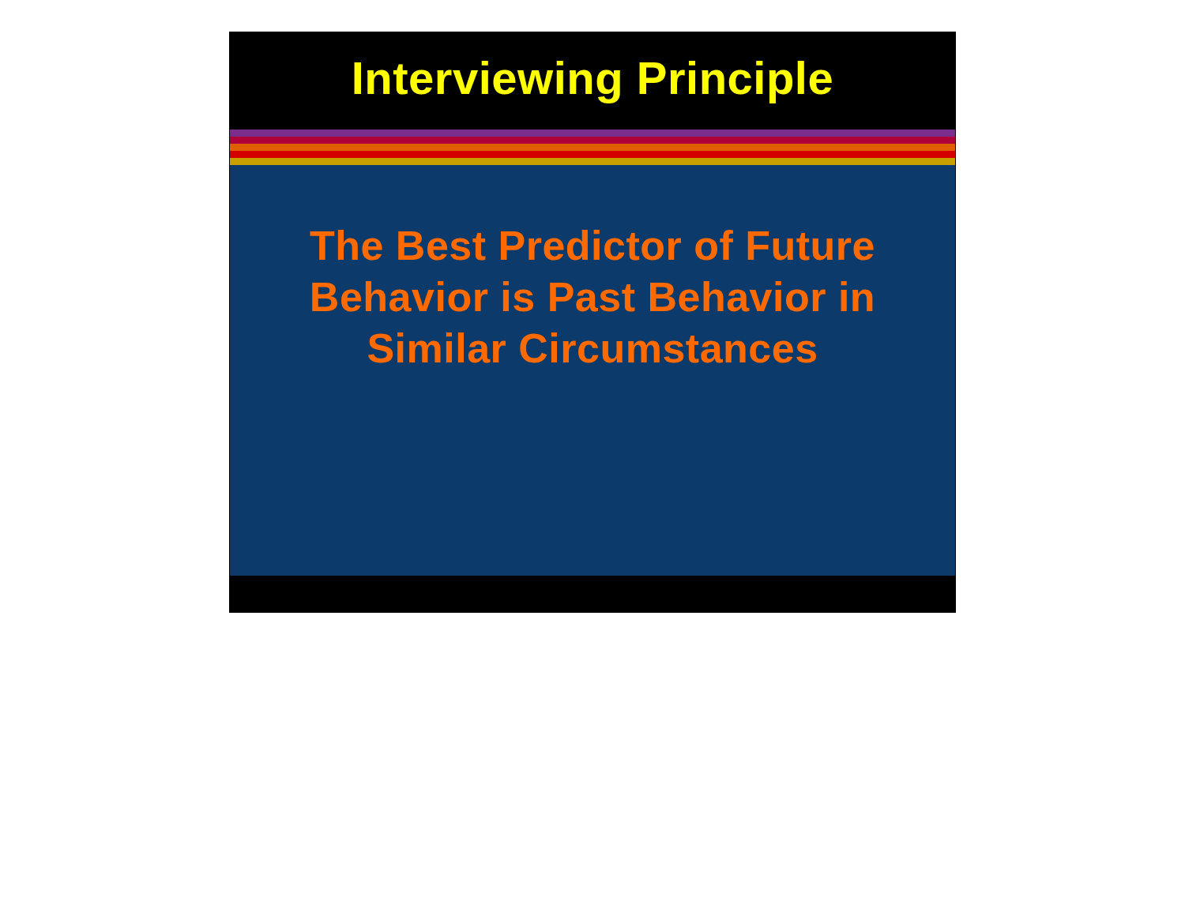Interviewing Principle
The Best Predictor of Future Behavior is Past Behavior in Similar Circumstances